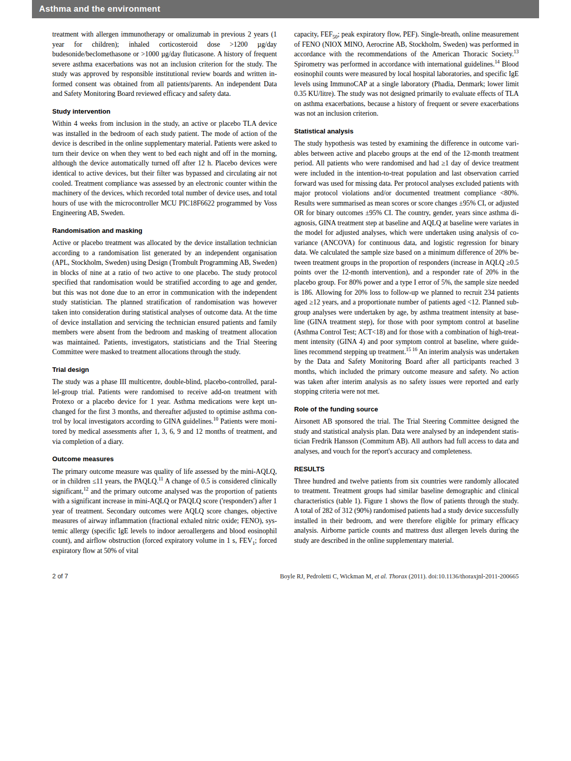Asthma and the environment
treatment with allergen immunotherapy or omalizumab in previous 2 years (1 year for children); inhaled corticosteroid dose >1200 µg/day budesonide/beclomethasone or >1000 µg/day fluticasone. A history of frequent severe asthma exacerbations was not an inclusion criterion for the study. The study was approved by responsible institutional review boards and written informed consent was obtained from all patients/parents. An independent Data and Safety Monitoring Board reviewed efficacy and safety data.
Study intervention
Within 4 weeks from inclusion in the study, an active or placebo TLA device was installed in the bedroom of each study patient. The mode of action of the device is described in the online supplementary material. Patients were asked to turn their device on when they went to bed each night and off in the morning, although the device automatically turned off after 12 h. Placebo devices were identical to active devices, but their filter was bypassed and circulating air not cooled. Treatment compliance was assessed by an electronic counter within the machinery of the devices, which recorded total number of device uses, and total hours of use with the microcontroller MCU PIC18F6622 programmed by Voss Engineering AB, Sweden.
Randomisation and masking
Active or placebo treatment was allocated by the device installation technician according to a randomisation list generated by an independent organisation (APL, Stockholm, Sweden) using Design (Trombult Programming AB, Sweden) in blocks of nine at a ratio of two active to one placebo. The study protocol specified that randomisation would be stratified according to age and gender, but this was not done due to an error in communication with the independent study statistician. The planned stratification of randomisation was however taken into consideration during statistical analyses of outcome data. At the time of device installation and servicing the technician ensured patients and family members were absent from the bedroom and masking of treatment allocation was maintained. Patients, investigators, statisticians and the Trial Steering Committee were masked to treatment allocations through the study.
Trial design
The study was a phase III multicentre, double-blind, placebo-controlled, parallel-group trial. Patients were randomised to receive add-on treatment with Protexo or a placebo device for 1 year. Asthma medications were kept unchanged for the first 3 months, and thereafter adjusted to optimise asthma control by local investigators according to GINA guidelines.10 Patients were monitored by medical assessments after 1, 3, 6, 9 and 12 months of treatment, and via completion of a diary.
Outcome measures
The primary outcome measure was quality of life assessed by the mini-AQLQ, or in children ≤11 years, the PAQLQ.11 A change of 0.5 is considered clinically significant,12 and the primary outcome analysed was the proportion of patients with a significant increase in mini-AQLQ or PAQLQ score ('responders') after 1 year of treatment. Secondary outcomes were AQLQ score changes, objective measures of airway inflammation (fractional exhaled nitric oxide; FENO), systemic allergy (specific IgE levels to indoor aeroallergens and blood eosinophil count), and airflow obstruction (forced expiratory volume in 1 s, FEV1; forced expiratory flow at 50% of vital
capacity, FEF50; peak expiratory flow, PEF). Single-breath, online measurement of FENO (NIOX MINO, Aerocrine AB, Stockholm, Sweden) was performed in accordance with the recommendations of the American Thoracic Society.13 Spirometry was performed in accordance with international guidelines.14 Blood eosinophil counts were measured by local hospital laboratories, and specific IgE levels using ImmunoCAP at a single laboratory (Phadia, Denmark; lower limit 0.35 KU/litre). The study was not designed primarily to evaluate effects of TLA on asthma exacerbations, because a history of frequent or severe exacerbations was not an inclusion criterion.
Statistical analysis
The study hypothesis was tested by examining the difference in outcome variables between active and placebo groups at the end of the 12-month treatment period. All patients who were randomised and had ≥1 day of device treatment were included in the intention-to-treat population and last observation carried forward was used for missing data. Per protocol analyses excluded patients with major protocol violations and/or documented treatment compliance <80%. Results were summarised as mean scores or score changes ±95% CI, or adjusted OR for binary outcomes ±95% CI. The country, gender, years since asthma diagnosis, GINA treatment step at baseline and AQLQ at baseline were variates in the model for adjusted analyses, which were undertaken using analysis of covariance (ANCOVA) for continuous data, and logistic regression for binary data. We calculated the sample size based on a minimum difference of 20% between treatment groups in the proportion of responders (increase in AQLQ ≥0.5 points over the 12-month intervention), and a responder rate of 20% in the placebo group. For 80% power and a type I error of 5%, the sample size needed is 186. Allowing for 20% loss to follow-up we planned to recruit 234 patients aged ≥12 years, and a proportionate number of patients aged <12. Planned subgroup analyses were undertaken by age, by asthma treatment intensity at baseline (GINA treatment step), for those with poor symptom control at baseline (Asthma Control Test; ACT<18) and for those with a combination of high-treatment intensity (GINA 4) and poor symptom control at baseline, where guidelines recommend stepping up treatment.15 16 An interim analysis was undertaken by the Data and Safety Monitoring Board after all participants reached 3 months, which included the primary outcome measure and safety. No action was taken after interim analysis as no safety issues were reported and early stopping criteria were not met.
Role of the funding source
Airsonett AB sponsored the trial. The Trial Steering Committee designed the study and statistical analysis plan. Data were analysed by an independent statistician Fredrik Hansson (Commitum AB). All authors had full access to data and analyses, and vouch for the report's accuracy and completeness.
Results
Three hundred and twelve patients from six countries were randomly allocated to treatment. Treatment groups had similar baseline demographic and clinical characteristics (table 1). Figure 1 shows the flow of patients through the study. A total of 282 of 312 (90%) randomised patients had a study device successfully installed in their bedroom, and were therefore eligible for primary efficacy analysis. Airborne particle counts and mattress dust allergen levels during the study are described in the online supplementary material.
2 of 7
Boyle RJ, Pedroletti C, Wickman M, et al. Thorax (2011). doi:10.1136/thoraxjnl-2011-200665